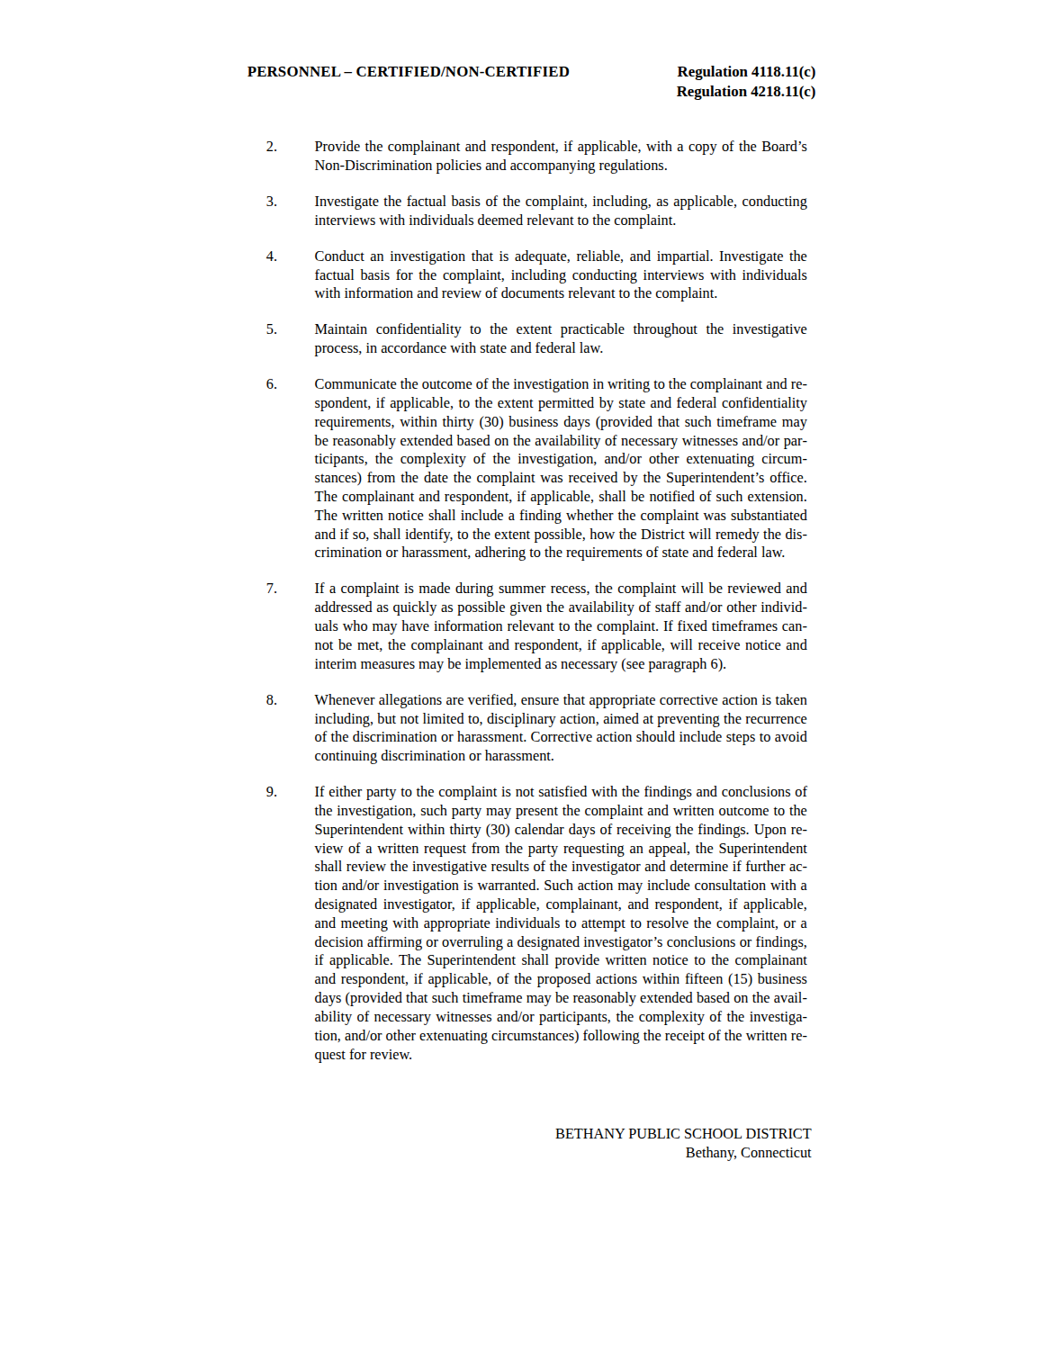PERSONNEL – CERTIFIED/NON-CERTIFIED
Regulation 4118.11(c)
Regulation 4218.11(c)
2. Provide the complainant and respondent, if applicable, with a copy of the Board’s Non-Discrimination policies and accompanying regulations.
3. Investigate the factual basis of the complaint, including, as applicable, conducting interviews with individuals deemed relevant to the complaint.
4. Conduct an investigation that is adequate, reliable, and impartial. Investigate the factual basis for the complaint, including conducting interviews with individuals with information and review of documents relevant to the complaint.
5. Maintain confidentiality to the extent practicable throughout the investigative process, in accordance with state and federal law.
6. Communicate the outcome of the investigation in writing to the complainant and respondent, if applicable, to the extent permitted by state and federal confidentiality requirements, within thirty (30) business days (provided that such timeframe may be reasonably extended based on the availability of necessary witnesses and/or participants, the complexity of the investigation, and/or other extenuating circumstances) from the date the complaint was received by the Superintendent’s office. The complainant and respondent, if applicable, shall be notified of such extension. The written notice shall include a finding whether the complaint was substantiated and if so, shall identify, to the extent possible, how the District will remedy the discrimination or harassment, adhering to the requirements of state and federal law.
7. If a complaint is made during summer recess, the complaint will be reviewed and addressed as quickly as possible given the availability of staff and/or other individuals who may have information relevant to the complaint. If fixed timeframes cannot be met, the complainant and respondent, if applicable, will receive notice and interim measures may be implemented as necessary (see paragraph 6).
8. Whenever allegations are verified, ensure that appropriate corrective action is taken including, but not limited to, disciplinary action, aimed at preventing the recurrence of the discrimination or harassment. Corrective action should include steps to avoid continuing discrimination or harassment.
9. If either party to the complaint is not satisfied with the findings and conclusions of the investigation, such party may present the complaint and written outcome to the Superintendent within thirty (30) calendar days of receiving the findings. Upon review of a written request from the party requesting an appeal, the Superintendent shall review the investigative results of the investigator and determine if further action and/or investigation is warranted. Such action may include consultation with a designated investigator, if applicable, complainant, and respondent, if applicable, and meeting with appropriate individuals to attempt to resolve the complaint, or a decision affirming or overruling a designated investigator’s conclusions or findings, if applicable. The Superintendent shall provide written notice to the complainant and respondent, if applicable, of the proposed actions within fifteen (15) business days (provided that such timeframe may be reasonably extended based on the availability of necessary witnesses and/or participants, the complexity of the investigation, and/or other extenuating circumstances) following the receipt of the written request for review.
BETHANY PUBLIC SCHOOL DISTRICT
Bethany, Connecticut